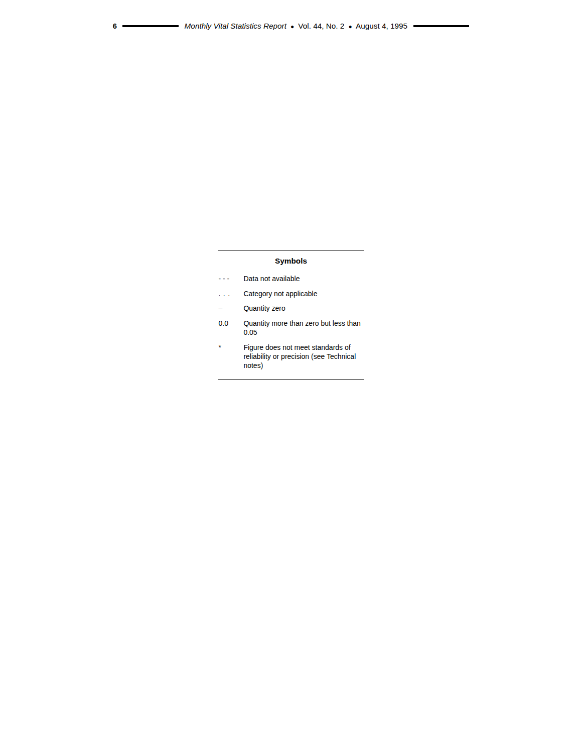6 Monthly Vital Statistics Report ● Vol. 44, No. 2 ● August 4, 1995
Symbols
| - - - | Data not available |
| . . . | Category not applicable |
| – | Quantity zero |
| 0.0 | Quantity more than zero but less than 0.05 |
| * | Figure does not meet standards of reliability or precision (see Technical notes) |